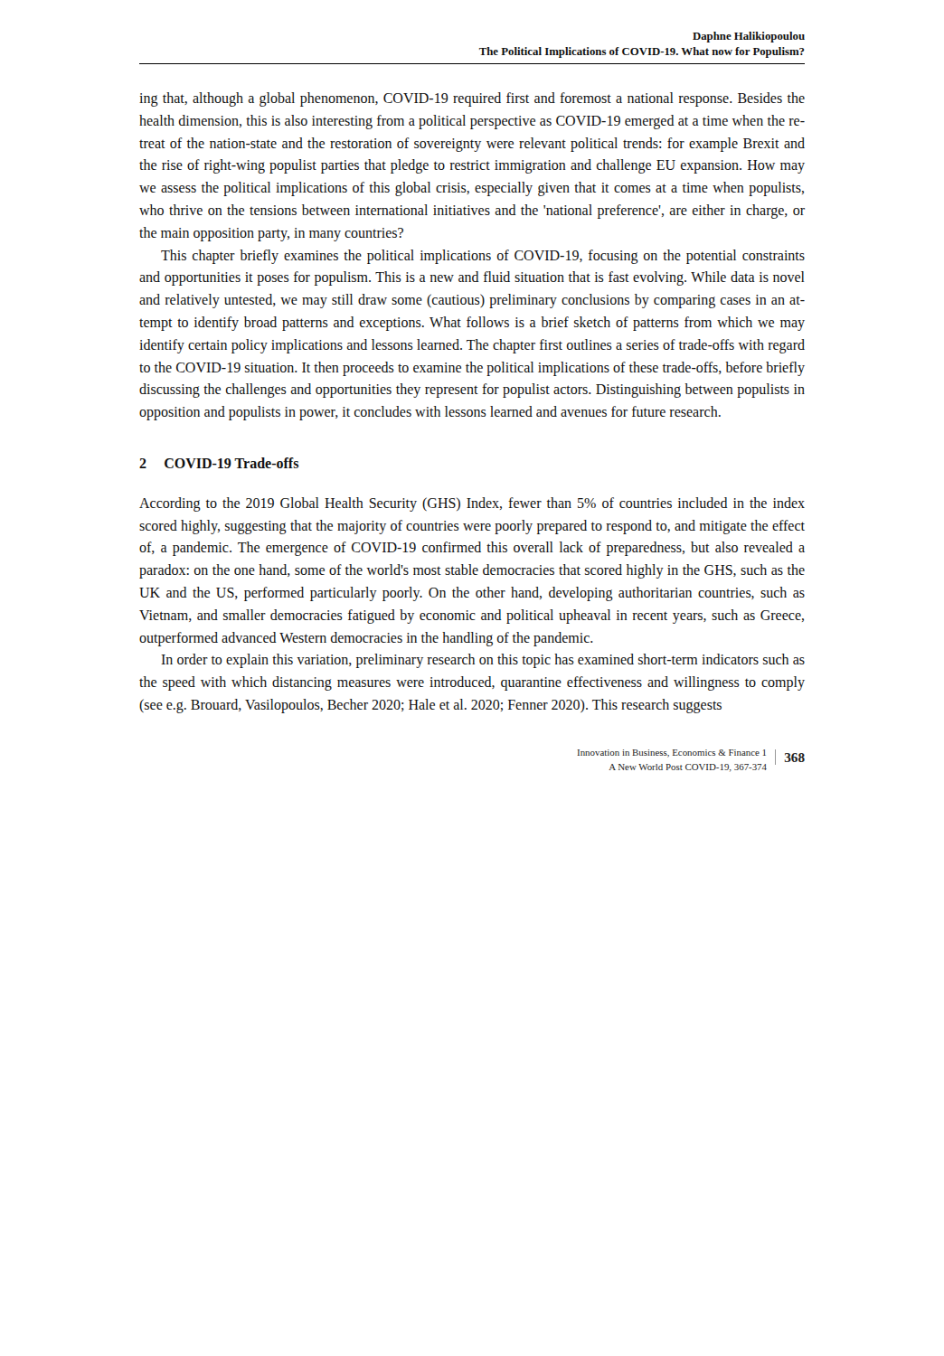Daphne Halikiopoulou The Political Implications of COVID-19. What now for Populism?
ing that, although a global phenomenon, COVID-19 required first and foremost a national response. Besides the health dimension, this is also interesting from a political perspective as COVID-19 emerged at a time when the retreat of the nation-state and the restoration of sovereignty were relevant political trends: for example Brexit and the rise of right-wing populist parties that pledge to restrict immigration and challenge EU expansion. How may we assess the political implications of this global crisis, especially given that it comes at a time when populists, who thrive on the tensions between international initiatives and the 'national preference', are either in charge, or the main opposition party, in many countries?
This chapter briefly examines the political implications of COVID-19, focusing on the potential constraints and opportunities it poses for populism. This is a new and fluid situation that is fast evolving. While data is novel and relatively untested, we may still draw some (cautious) preliminary conclusions by comparing cases in an attempt to identify broad patterns and exceptions. What follows is a brief sketch of patterns from which we may identify certain policy implications and lessons learned. The chapter first outlines a series of trade-offs with regard to the COVID-19 situation. It then proceeds to examine the political implications of these trade-offs, before briefly discussing the challenges and opportunities they represent for populist actors. Distinguishing between populists in opposition and populists in power, it concludes with lessons learned and avenues for future research.
2 COVID-19 Trade-offs
According to the 2019 Global Health Security (GHS) Index, fewer than 5% of countries included in the index scored highly, suggesting that the majority of countries were poorly prepared to respond to, and mitigate the effect of, a pandemic. The emergence of COVID-19 confirmed this overall lack of preparedness, but also revealed a paradox: on the one hand, some of the world's most stable democracies that scored highly in the GHS, such as the UK and the US, performed particularly poorly. On the other hand, developing authoritarian countries, such as Vietnam, and smaller democracies fatigued by economic and political upheaval in recent years, such as Greece, outperformed advanced Western democracies in the handling of the pandemic.
In order to explain this variation, preliminary research on this topic has examined short-term indicators such as the speed with which distancing measures were introduced, quarantine effectiveness and willingness to comply (see e.g. Brouard, Vasilopoulos, Becher 2020; Hale et al. 2020; Fenner 2020). This research suggests
Innovation in Business, Economics & Finance 1
A New World Post COVID-19, 367-374368